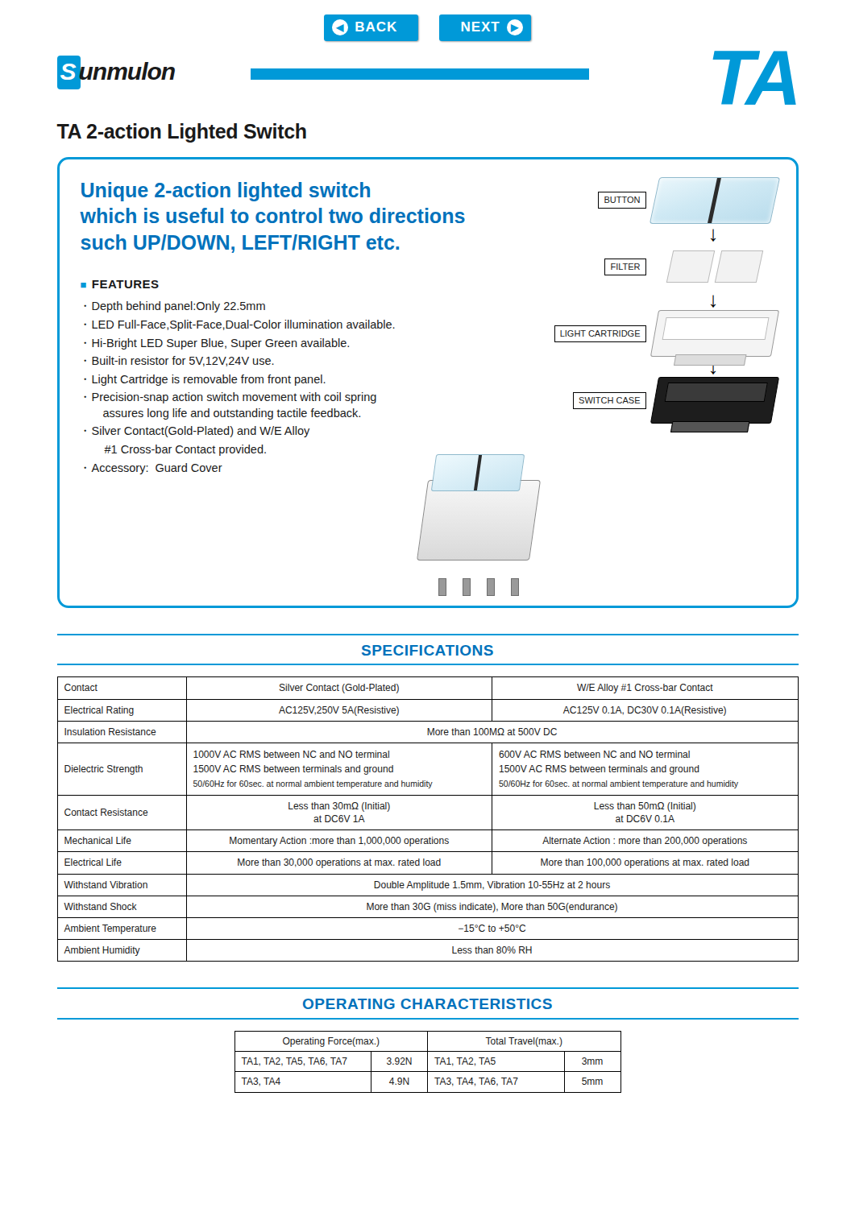◀BACK NEXT▶
Sunmulon
TA
TA 2-action Lighted Switch
Unique 2-action lighted switch
which is useful to control two directions
such UP/DOWN, LEFT/RIGHT etc.
FEATURES
Depth behind panel:Only 22.5mm
LED Full-Face,Split-Face,Dual-Color illumination available.
Hi-Bright LED Super Blue, Super Green available.
Built-in resistor for 5V,12V,24V use.
Light Cartridge is removable from front panel.
Precision-snap action switch movement with coil spring
assures long life and outstanding tactile feedback.
Silver Contact(Gold-Plated) and W/E Alloy
#1 Cross-bar Contact provided.
Accessory: Guard Cover
BUTTON
↓
FILTER
↓
LIGHT CARTRIDGE
↓
SWITCH CASE
SPECIFICATIONS
| Contact | Silver Contact (Gold-Plated) | W/E Alloy #1 Cross-bar Contact |
| Electrical Rating | AC125V,250V 5A(Resistive) | AC125V 0.1A, DC30V 0.1A(Resistive) |
| Insulation Resistance | More than 100MΩ at 500V DC |
| Dielectric Strength | 1000V AC RMS between NC and NO terminal 1500V AC RMS between terminals and ground 50/60Hz for 60sec. at normal ambient temperature and humidity | 600V AC RMS between NC and NO terminal 1500V AC RMS between terminals and ground 50/60Hz for 60sec. at normal ambient temperature and humidity |
| Contact Resistance | Less than 30mΩ (Initial) at DC6V 1A | Less than 50mΩ (Initial) at DC6V 0.1A |
| Mechanical Life | Momentary Action :more than 1,000,000 operations | Alternate Action : more than 200,000 operations |
| Electrical Life | More than 30,000 operations at max. rated load | More than 100,000 operations at max. rated load |
| Withstand Vibration | Double Amplitude 1.5mm, Vibration 10-55Hz at 2 hours |
| Withstand Shock | More than 30G (miss indicate), More than 50G(endurance) |
| Ambient Temperature | −15°C to +50°C |
| Ambient Humidity | Less than 80% RH |
OPERATING CHARACTERISTICS
| Operating Force(max.) | Total Travel(max.) |
| --- | --- |
| TA1, TA2, TA5, TA6, TA7 | 3.92N | TA1, TA2, TA5 | 3mm |
| TA3, TA4 | 4.9N | TA3, TA4, TA6, TA7 | 5mm |